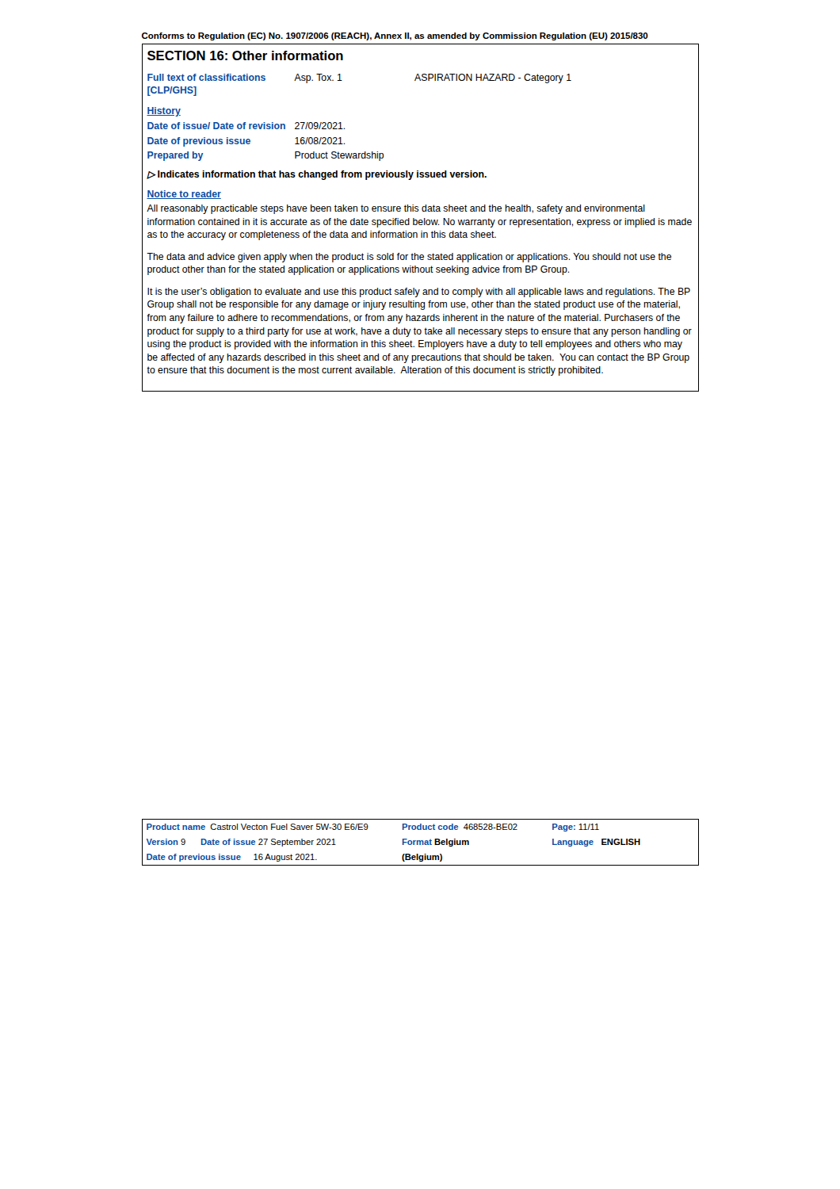Conforms to Regulation (EC) No. 1907/2006 (REACH), Annex II, as amended by Commission Regulation (EU) 2015/830
SECTION 16: Other information
| Full text of classifications [CLP/GHS] | Asp. Tox. 1 | ASPIRATION HAZARD - Category 1 |
History
| Date of issue/ Date of revision | 27/09/2021. | |
| Date of previous issue | 16/08/2021. | |
| Prepared by | Product Stewardship | |
▷Indicates information that has changed from previously issued version.
Notice to reader
All reasonably practicable steps have been taken to ensure this data sheet and the health, safety and environmental information contained in it is accurate as of the date specified below. No warranty or representation, express or implied is made as to the accuracy or completeness of the data and information in this data sheet.
The data and advice given apply when the product is sold for the stated application or applications. You should not use the product other than for the stated application or applications without seeking advice from BP Group.
It is the user’s obligation to evaluate and use this product safely and to comply with all applicable laws and regulations. The BP Group shall not be responsible for any damage or injury resulting from use, other than the stated product use of the material, from any failure to adhere to recommendations, or from any hazards inherent in the nature of the material. Purchasers of the product for supply to a third party for use at work, have a duty to take all necessary steps to ensure that any person handling or using the product is provided with the information in this sheet. Employers have a duty to tell employees and others who may be affected of any hazards described in this sheet and of any precautions that should be taken. You can contact the BP Group to ensure that this document is the most current available. Alteration of this document is strictly prohibited.
| Product name Castrol Vecton Fuel Saver 5W-30 E6/E9 | Product code 468528-BE02 | Page: 11/11 |
| Version 9 Date of issue 27 September 2021 | Format Belgium | Language ENGLISH |
| Date of previous issue 16 August 2021. | (Belgium) | |